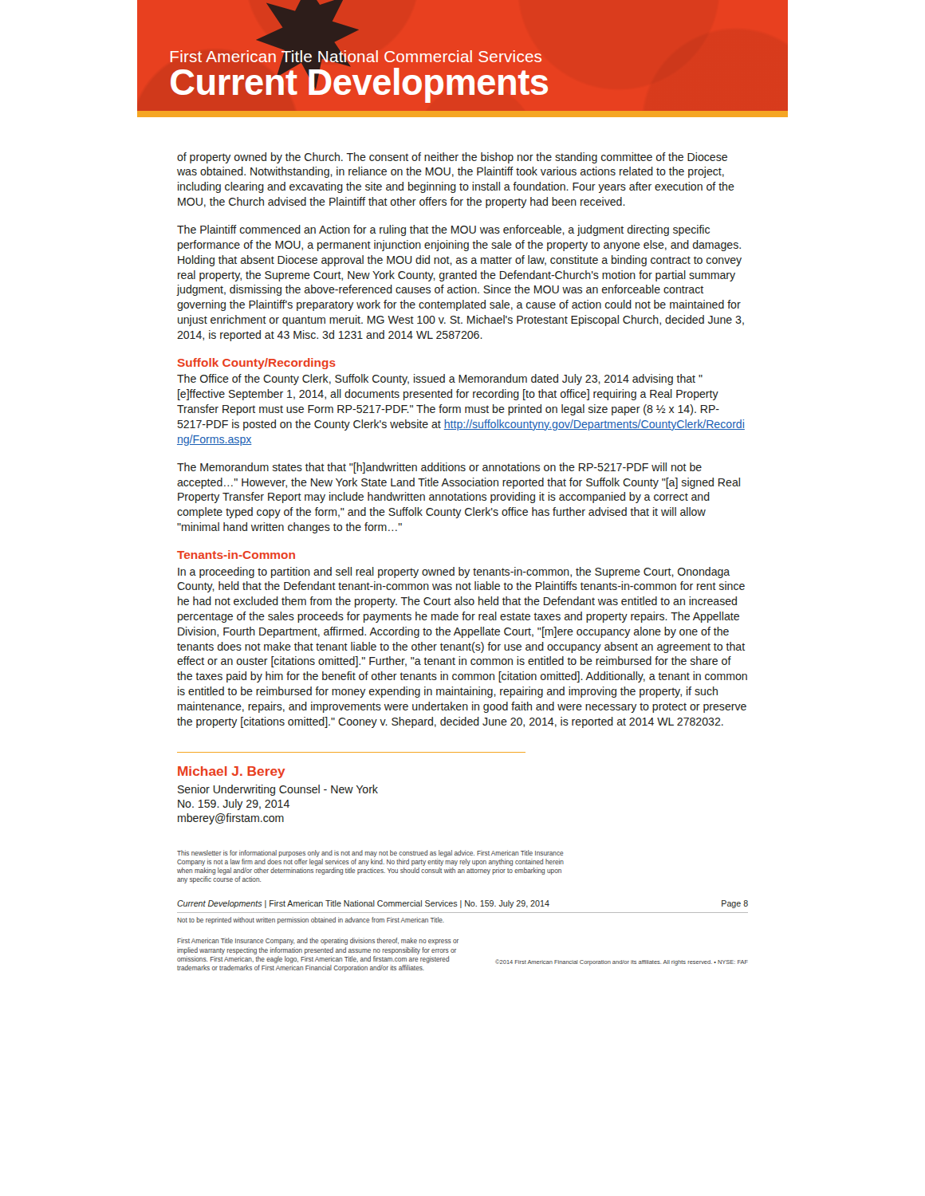First American Title National Commercial Services
Current Developments
of property owned by the Church. The consent of neither the bishop nor the standing committee of the Diocese was obtained. Notwithstanding, in reliance on the MOU, the Plaintiff took various actions related to the project, including clearing and excavating the site and beginning to install a foundation. Four years after execution of the MOU, the Church advised the Plaintiff that other offers for the property had been received.
The Plaintiff commenced an Action for a ruling that the MOU was enforceable, a judgment directing specific performance of the MOU, a permanent injunction enjoining the sale of the property to anyone else, and damages. Holding that absent Diocese approval the MOU did not, as a matter of law, constitute a binding contract to convey real property, the Supreme Court, New York County, granted the Defendant-Church's motion for partial summary judgment, dismissing the above-referenced causes of action. Since the MOU was an enforceable contract governing the Plaintiff's preparatory work for the contemplated sale, a cause of action could not be maintained for unjust enrichment or quantum meruit. MG West 100 v. St. Michael's Protestant Episcopal Church, decided June 3, 2014, is reported at 43 Misc. 3d 1231 and 2014 WL 2587206.
Suffolk County/Recordings
The Office of the County Clerk, Suffolk County, issued a Memorandum dated July 23, 2014 advising that "[e]ffective September 1, 2014, all documents presented for recording [to that office] requiring a Real Property Transfer Report must use Form RP-5217-PDF." The form must be printed on legal size paper (8 ½ x 14). RP-5217-PDF is posted on the County Clerk's website at http://suffolkcountyny.gov/Departments/CountyClerk/Recording/Forms.aspx
The Memorandum states that that "[h]andwritten additions or annotations on the RP-5217-PDF will not be accepted…" However, the New York State Land Title Association reported that for Suffolk County "[a] signed Real Property Transfer Report may include handwritten annotations providing it is accompanied by a correct and complete typed copy of the form," and the Suffolk County Clerk's office has further advised that it will allow "minimal hand written changes to the form…"
Tenants-in-Common
In a proceeding to partition and sell real property owned by tenants-in-common, the Supreme Court, Onondaga County, held that the Defendant tenant-in-common was not liable to the Plaintiffs tenants-in-common for rent since he had not excluded them from the property. The Court also held that the Defendant was entitled to an increased percentage of the sales proceeds for payments he made for real estate taxes and property repairs. The Appellate Division, Fourth Department, affirmed. According to the Appellate Court, "[m]ere occupancy alone by one of the tenants does not make that tenant liable to the other tenant(s) for use and occupancy absent an agreement to that effect or an ouster [citations omitted]." Further, "a tenant in common is entitled to be reimbursed for the share of the taxes paid by him for the benefit of other tenants in common [citation omitted]. Additionally, a tenant in common is entitled to be reimbursed for money expending in maintaining, repairing and improving the property, if such maintenance, repairs, and improvements were undertaken in good faith and were necessary to protect or preserve the property [citations omitted]." Cooney v. Shepard, decided June 20, 2014, is reported at 2014 WL 2782032.
Michael J. Berey
Senior Underwriting Counsel - New York
No. 159. July 29, 2014
mberey@firstam.com
This newsletter is for informational purposes only and is not and may not be construed as legal advice. First American Title Insurance Company is not a law firm and does not offer legal services of any kind. No third party entity may rely upon anything contained herein when making legal and/or other determinations regarding title practices. You should consult with an attorney prior to embarking upon any specific course of action.
Current Developments | First American Title National Commercial Services | No. 159. July 29, 2014 Page 8
Not to be reprinted without written permission obtained in advance from First American Title.
First American Title Insurance Company, and the operating divisions thereof, make no express or implied warranty respecting the information presented and assume no responsibility for errors or omissions. First American, the eagle logo, First American Title, and firstam.com are registered trademarks or trademarks of First American Financial Corporation and/or its affiliates.
©2014 First American Financial Corporation and/or its affiliates. All rights reserved. • NYSE: FAF